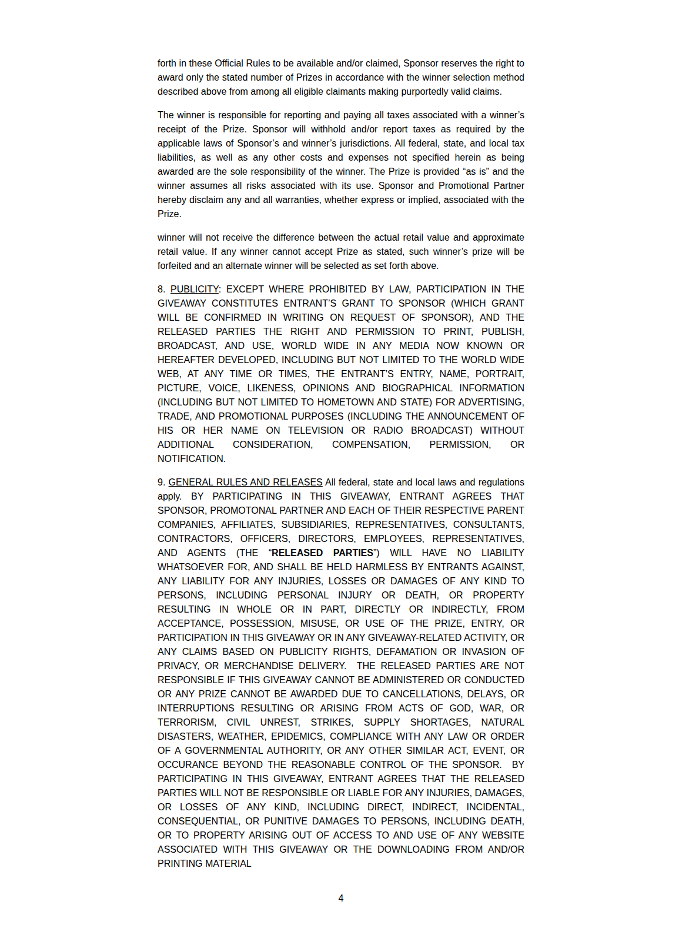forth in these Official Rules to be available and/or claimed, Sponsor reserves the right to award only the stated number of Prizes in accordance with the winner selection method described above from among all eligible claimants making purportedly valid claims.
The winner is responsible for reporting and paying all taxes associated with a winner’s receipt of the Prize. Sponsor will withhold and/or report taxes as required by the applicable laws of Sponsor’s and winner’s jurisdictions. All federal, state, and local tax liabilities, as well as any other costs and expenses not specified herein as being awarded are the sole responsibility of the winner. The Prize is provided “as is” and the winner assumes all risks associated with its use. Sponsor and Promotional Partner hereby disclaim any and all warranties, whether express or implied, associated with the Prize.
winner will not receive the difference between the actual retail value and approximate retail value. If any winner cannot accept Prize as stated, such winner’s prize will be forfeited and an alternate winner will be selected as set forth above.
8. PUBLICITY: EXCEPT WHERE PROHIBITED BY LAW, PARTICIPATION IN THE GIVEAWAY CONSTITUTES ENTRANT’S GRANT TO SPONSOR (WHICH GRANT WILL BE CONFIRMED IN WRITING ON REQUEST OF SPONSOR), AND THE RELEASED PARTIES THE RIGHT AND PERMISSION TO PRINT, PUBLISH, BROADCAST, AND USE, WORLD WIDE IN ANY MEDIA NOW KNOWN OR HEREAFTER DEVELOPED, INCLUDING BUT NOT LIMITED TO THE WORLD WIDE WEB, AT ANY TIME OR TIMES, THE ENTRANT’S ENTRY, NAME, PORTRAIT, PICTURE, VOICE, LIKENESS, OPINIONS AND BIOGRAPHICAL INFORMATION (INCLUDING BUT NOT LIMITED TO HOMETOWN AND STATE) FOR ADVERTISING, TRADE, AND PROMOTIONAL PURPOSES (INCLUDING THE ANNOUNCEMENT OF HIS OR HER NAME ON TELEVISION OR RADIO BROADCAST) WITHOUT ADDITIONAL CONSIDERATION, COMPENSATION, PERMISSION, OR NOTIFICATION.
9. GENERAL RULES AND RELEASES All federal, state and local laws and regulations apply. BY PARTICIPATING IN THIS GIVEAWAY, ENTRANT AGREES THAT SPONSOR, PROMOTONAL PARTNER AND EACH OF THEIR RESPECTIVE PARENT COMPANIES, AFFILIATES, SUBSIDIARIES, REPRESENTATIVES, CONSULTANTS, CONTRACTORS, OFFICERS, DIRECTORS, EMPLOYEES, REPRESENTATIVES, AND AGENTS (THE “RELEASED PARTIES”) WILL HAVE NO LIABILITY WHATSOEVER FOR, AND SHALL BE HELD HARMLESS BY ENTRANTS AGAINST, ANY LIABILITY FOR ANY INJURIES, LOSSES OR DAMAGES OF ANY KIND TO PERSONS, INCLUDING PERSONAL INJURY OR DEATH, OR PROPERTY RESULTING IN WHOLE OR IN PART, DIRECTLY OR INDIRECTLY, FROM ACCEPTANCE, POSSESSION, MISUSE, OR USE OF THE PRIZE, ENTRY, OR PARTICIPATION IN THIS GIVEAWAY OR IN ANY GIVEAWAY-RELATED ACTIVITY, OR ANY CLAIMS BASED ON PUBLICITY RIGHTS, DEFAMATION OR INVASION OF PRIVACY, OR MERCHANDISE DELIVERY. THE RELEASED PARTIES ARE NOT RESPONSIBLE IF THIS GIVEAWAY CANNOT BE ADMINISTERED OR CONDUCTED OR ANY PRIZE CANNOT BE AWARDED DUE TO CANCELLATIONS, DELAYS, OR INTERRUPTIONS RESULTING OR ARISING FROM ACTS OF GOD, WAR, OR TERRORISM, CIVIL UNREST, STRIKES, SUPPLY SHORTAGES, NATURAL DISASTERS, WEATHER, EPIDEMICS, COMPLIANCE WITH ANY LAW OR ORDER OF A GOVERNMENTAL AUTHORITY, OR ANY OTHER SIMILAR ACT, EVENT, OR OCCURANCE BEYOND THE REASONABLE CONTROL OF THE SPONSOR. BY PARTICIPATING IN THIS GIVEAWAY, ENTRANT AGREES THAT THE RELEASED PARTIES WILL NOT BE RESPONSIBLE OR LIABLE FOR ANY INJURIES, DAMAGES, OR LOSSES OF ANY KIND, INCLUDING DIRECT, INDIRECT, INCIDENTAL, CONSEQUENTIAL, OR PUNITIVE DAMAGES TO PERSONS, INCLUDING DEATH, OR TO PROPERTY ARISING OUT OF ACCESS TO AND USE OF ANY WEBSITE ASSOCIATED WITH THIS GIVEAWAY OR THE DOWNLOADING FROM AND/OR PRINTING MATERIAL
4